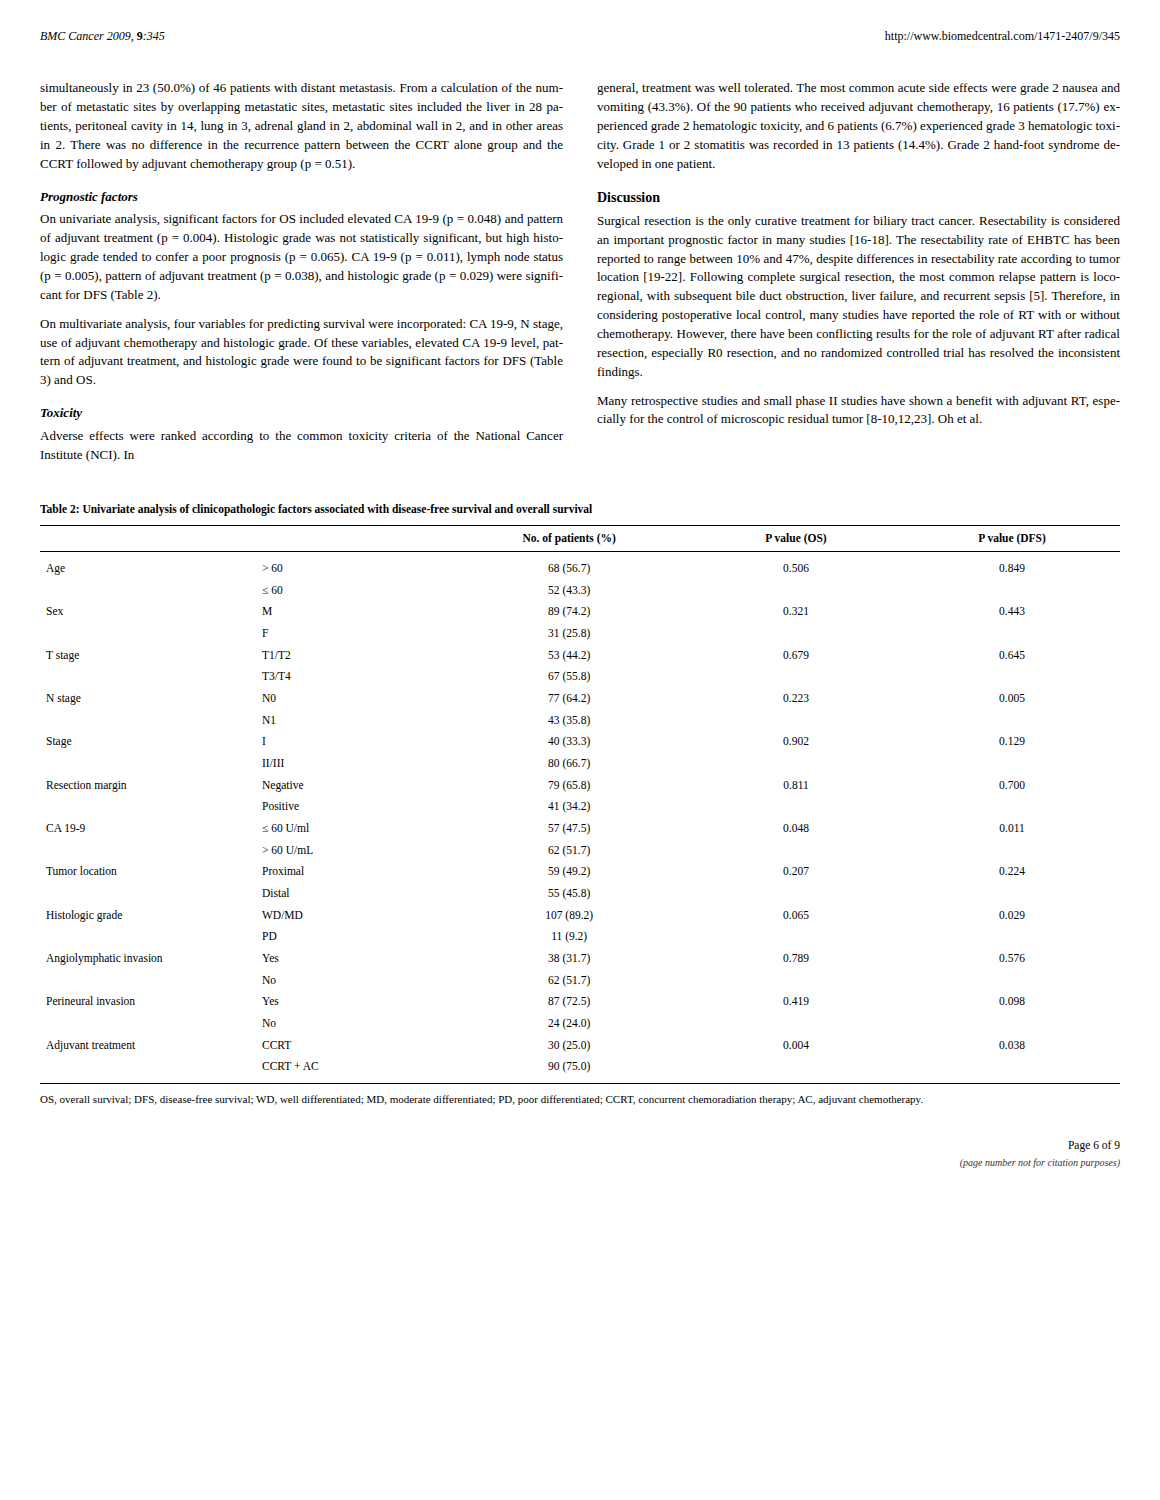BMC Cancer 2009, 9:345
http://www.biomedcentral.com/1471-2407/9/345
simultaneously in 23 (50.0%) of 46 patients with distant metastasis. From a calculation of the number of metastatic sites by overlapping metastatic sites, metastatic sites included the liver in 28 patients, peritoneal cavity in 14, lung in 3, adrenal gland in 2, abdominal wall in 2, and in other areas in 2. There was no difference in the recurrence pattern between the CCRT alone group and the CCRT followed by adjuvant chemotherapy group (p = 0.51).
Prognostic factors
On univariate analysis, significant factors for OS included elevated CA 19-9 (p = 0.048) and pattern of adjuvant treatment (p = 0.004). Histologic grade was not statistically significant, but high histologic grade tended to confer a poor prognosis (p = 0.065). CA 19-9 (p = 0.011), lymph node status (p = 0.005), pattern of adjuvant treatment (p = 0.038), and histologic grade (p = 0.029) were significant for DFS (Table 2).
On multivariate analysis, four variables for predicting survival were incorporated: CA 19-9, N stage, use of adjuvant chemotherapy and histologic grade. Of these variables, elevated CA 19-9 level, pattern of adjuvant treatment, and histologic grade were found to be significant factors for DFS (Table 3) and OS.
Toxicity
Adverse effects were ranked according to the common toxicity criteria of the National Cancer Institute (NCI). In
general, treatment was well tolerated. The most common acute side effects were grade 2 nausea and vomiting (43.3%). Of the 90 patients who received adjuvant chemotherapy, 16 patients (17.7%) experienced grade 2 hematologic toxicity, and 6 patients (6.7%) experienced grade 3 hematologic toxicity. Grade 1 or 2 stomatitis was recorded in 13 patients (14.4%). Grade 2 hand-foot syndrome developed in one patient.
Discussion
Surgical resection is the only curative treatment for biliary tract cancer. Resectability is considered an important prognostic factor in many studies [16-18]. The resectability rate of EHBTC has been reported to range between 10% and 47%, despite differences in resectability rate according to tumor location [19-22]. Following complete surgical resection, the most common relapse pattern is loco-regional, with subsequent bile duct obstruction, liver failure, and recurrent sepsis [5]. Therefore, in considering postoperative local control, many studies have reported the role of RT with or without chemotherapy. However, there have been conflicting results for the role of adjuvant RT after radical resection, especially R0 resection, and no randomized controlled trial has resolved the inconsistent findings.
Many retrospective studies and small phase II studies have shown a benefit with adjuvant RT, especially for the control of microscopic residual tumor [8-10,12,23]. Oh et al.
Table 2: Univariate analysis of clinicopathologic factors associated with disease-free survival and overall survival
| | | No. of patients (%) | P value (OS) | P value (DFS) |
| --- | --- | --- | --- | --- |
| Age | > 60 | 68 (56.7) | 0.506 | 0.849 |
| | ≤ 60 | 52 (43.3) | | |
| Sex | M | 89 (74.2) | 0.321 | 0.443 |
| | F | 31 (25.8) | | |
| T stage | T1/T2 | 53 (44.2) | 0.679 | 0.645 |
| | T3/T4 | 67 (55.8) | | |
| N stage | N0 | 77 (64.2) | 0.223 | 0.005 |
| | N1 | 43 (35.8) | | |
| Stage | I | 40 (33.3) | 0.902 | 0.129 |
| | II/III | 80 (66.7) | | |
| Resection margin | Negative | 79 (65.8) | 0.811 | 0.700 |
| | Positive | 41 (34.2) | | |
| CA 19-9 | ≤ 60 U/ml | 57 (47.5) | 0.048 | 0.011 |
| | > 60 U/mL | 62 (51.7) | | |
| Tumor location | Proximal | 59 (49.2) | 0.207 | 0.224 |
| | Distal | 55 (45.8) | | |
| Histologic grade | WD/MD | 107 (89.2) | 0.065 | 0.029 |
| | PD | 11 (9.2) | | |
| Angiolymphatic invasion | Yes | 38 (31.7) | 0.789 | 0.576 |
| | No | 62 (51.7) | | |
| Perineural invasion | Yes | 87 (72.5) | 0.419 | 0.098 |
| | No | 24 (24.0) | | |
| Adjuvant treatment | CCRT | 30 (25.0) | 0.004 | 0.038 |
| | CCRT + AC | 90 (75.0) | | |
OS, overall survival; DFS, disease-free survival; WD, well differentiated; MD, moderate differentiated; PD, poor differentiated; CCRT, concurrent chemoradiation therapy; AC, adjuvant chemotherapy.
Page 6 of 9
(page number not for citation purposes)